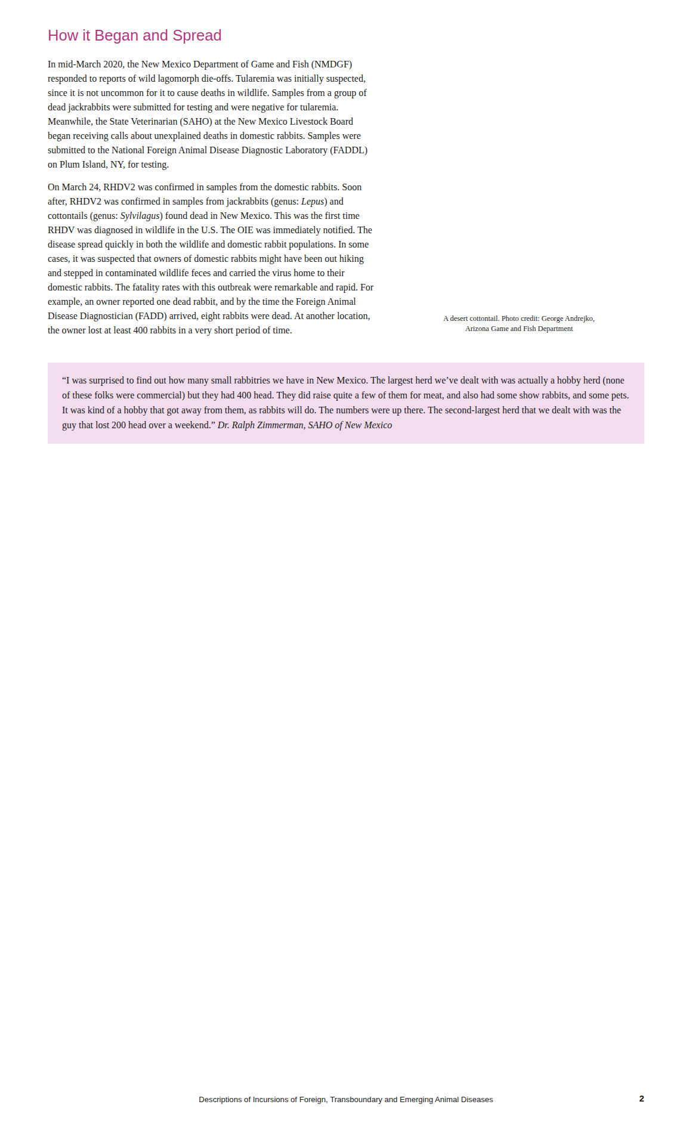How it Began and Spread
A desert cottontail. Photo credit: George Andrejko,
Arizona Game and Fish Department
In mid-March 2020, the New Mexico Department of Game and Fish (NMDGF) responded to reports of wild lagomorph die-offs. Tularemia was initially suspected, since it is not uncommon for it to cause deaths in wildlife. Samples from a group of dead jackrabbits were submitted for testing and were negative for tularemia. Meanwhile, the State Veterinarian (SAHO) at the New Mexico Livestock Board began receiving calls about unexplained deaths in domestic rabbits. Samples were submitted to the National Foreign Animal Disease Diagnostic Laboratory (FADDL) on Plum Island, NY, for testing.
On March 24, RHDV2 was confirmed in samples from the domestic rabbits. Soon after, RHDV2 was confirmed in samples from jackrabbits (genus: Lepus) and cottontails (genus: Sylvilagus) found dead in New Mexico. This was the first time RHDV was diagnosed in wildlife in the U.S. The OIE was immediately notified. The disease spread quickly in both the wildlife and domestic rabbit populations. In some cases, it was suspected that owners of domestic rabbits might have been out hiking and stepped in contaminated wildlife feces and carried the virus home to their domestic rabbits. The fatality rates with this outbreak were remarkable and rapid. For example, an owner reported one dead rabbit, and by the time the Foreign Animal Disease Diagnostician (FADD) arrived, eight rabbits were dead. At another location, the owner lost at least 400 rabbits in a very short period of time.
“I was surprised to find out how many small rabbitries we have in New Mexico. The largest herd we’ve dealt with was actually a hobby herd (none of these folks were commercial) but they had 400 head. They did raise quite a few of them for meat, and also had some show rabbits, and some pets. It was kind of a hobby that got away from them, as rabbits will do. The numbers were up there. The second-largest herd that we dealt with was the guy that lost 200 head over a weekend.” Dr. Ralph Zimmerman, SAHO of New Mexico
Descriptions of Incursions of Foreign, Transboundary and Emerging Animal Diseases 2